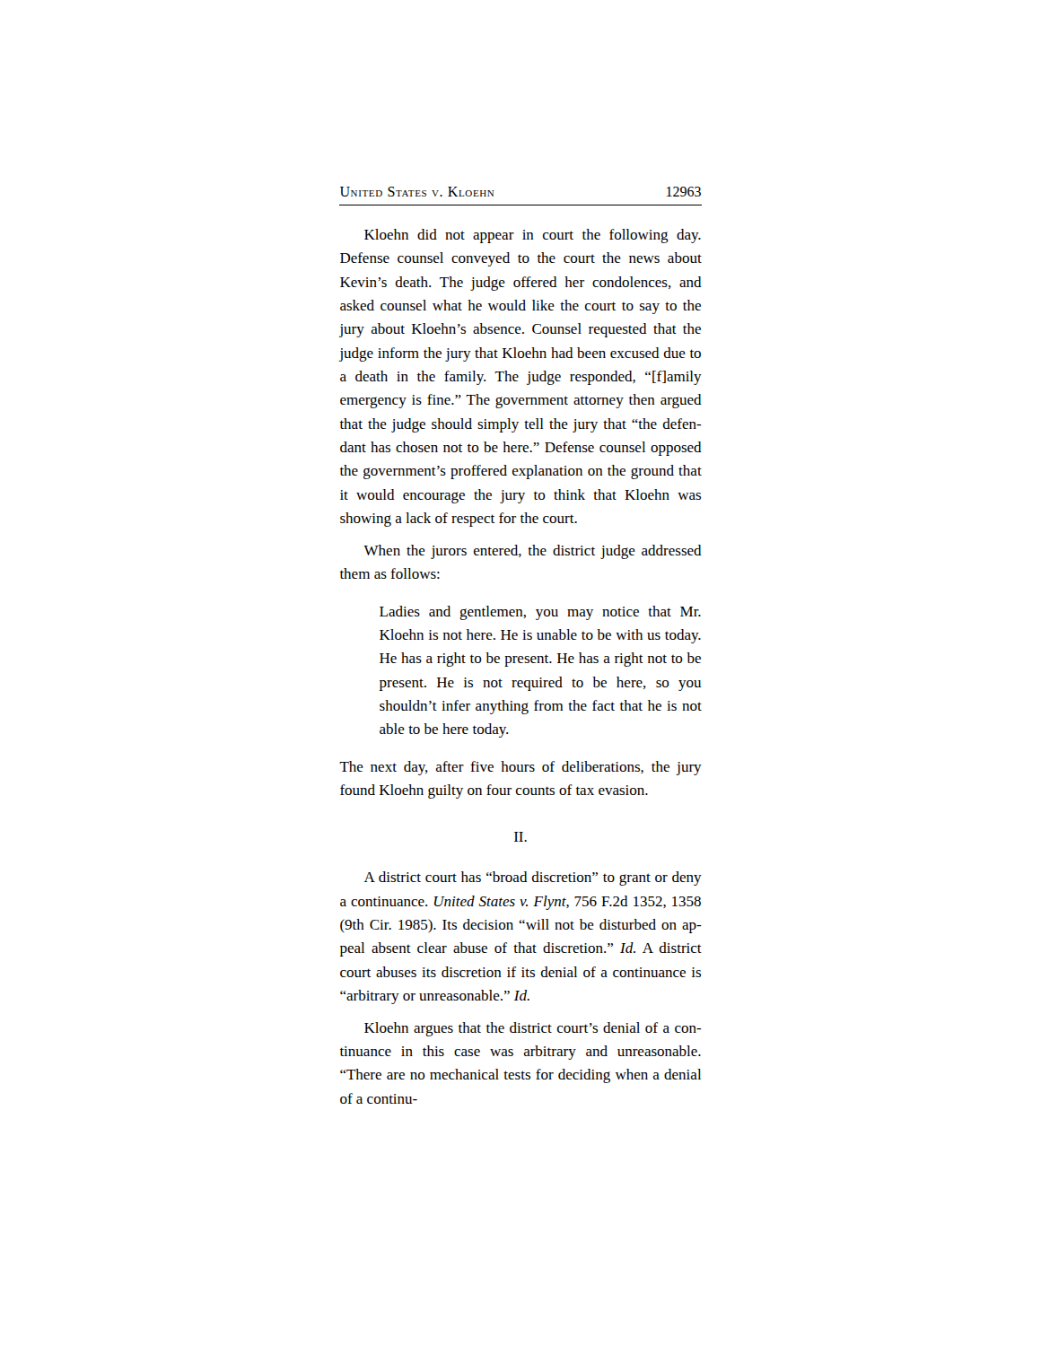United States v. Kloehn 12963
Kloehn did not appear in court the following day. Defense counsel conveyed to the court the news about Kevin’s death. The judge offered her condolences, and asked counsel what he would like the court to say to the jury about Kloehn’s absence. Counsel requested that the judge inform the jury that Kloehn had been excused due to a death in the family. The judge responded, “[f]amily emergency is fine.” The government attorney then argued that the judge should simply tell the jury that “the defendant has chosen not to be here.” Defense counsel opposed the government’s proffered explanation on the ground that it would encourage the jury to think that Kloehn was showing a lack of respect for the court.
When the jurors entered, the district judge addressed them as follows:
Ladies and gentlemen, you may notice that Mr. Kloehn is not here. He is unable to be with us today. He has a right to be present. He has a right not to be present. He is not required to be here, so you shouldn’t infer anything from the fact that he is not able to be here today.
The next day, after five hours of deliberations, the jury found Kloehn guilty on four counts of tax evasion.
II.
A district court has “broad discretion” to grant or deny a continuance. United States v. Flynt, 756 F.2d 1352, 1358 (9th Cir. 1985). Its decision “will not be disturbed on appeal absent clear abuse of that discretion.” Id. A district court abuses its discretion if its denial of a continuance is “arbitrary or unreasonable.” Id.
Kloehn argues that the district court’s denial of a continuance in this case was arbitrary and unreasonable. “There are no mechanical tests for deciding when a denial of a continu-